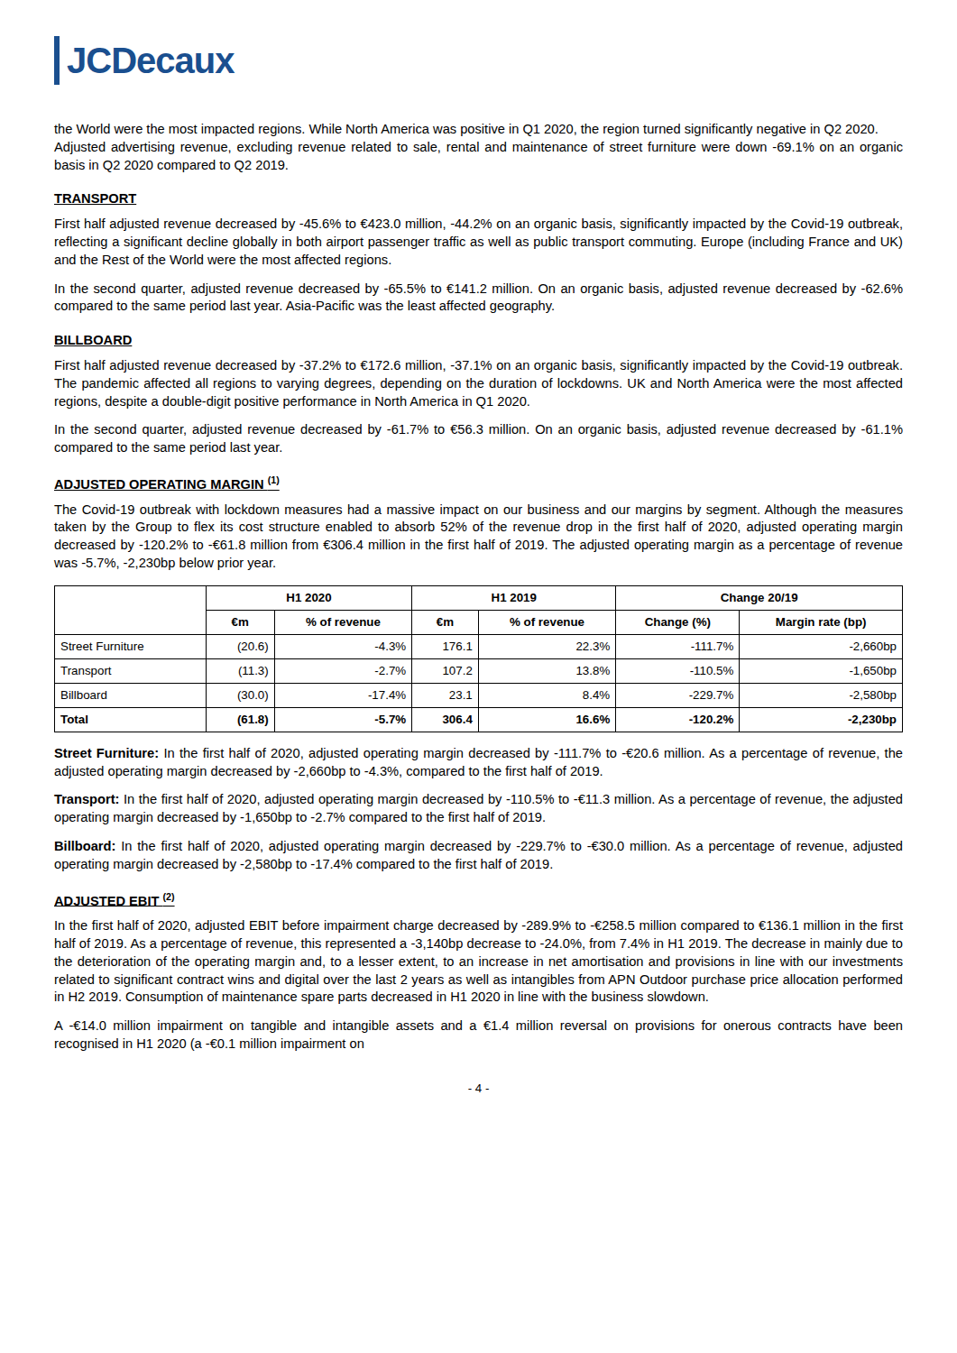JCDecaux
the World were the most impacted regions. While North America was positive in Q1 2020, the region turned significantly negative in Q2 2020.
Adjusted advertising revenue, excluding revenue related to sale, rental and maintenance of street furniture were down -69.1% on an organic basis in Q2 2020 compared to Q2 2019.
TRANSPORT
First half adjusted revenue decreased by -45.6% to €423.0 million, -44.2% on an organic basis, significantly impacted by the Covid-19 outbreak, reflecting a significant decline globally in both airport passenger traffic as well as public transport commuting. Europe (including France and UK) and the Rest of the World were the most affected regions.
In the second quarter, adjusted revenue decreased by -65.5% to €141.2 million. On an organic basis, adjusted revenue decreased by -62.6% compared to the same period last year. Asia-Pacific was the least affected geography.
BILLBOARD
First half adjusted revenue decreased by -37.2% to €172.6 million, -37.1% on an organic basis, significantly impacted by the Covid-19 outbreak. The pandemic affected all regions to varying degrees, depending on the duration of lockdowns. UK and North America were the most affected regions, despite a double-digit positive performance in North America in Q1 2020.
In the second quarter, adjusted revenue decreased by -61.7% to €56.3 million. On an organic basis, adjusted revenue decreased by -61.1% compared to the same period last year.
ADJUSTED OPERATING MARGIN (1)
The Covid-19 outbreak with lockdown measures had a massive impact on our business and our margins by segment. Although the measures taken by the Group to flex its cost structure enabled to absorb 52% of the revenue drop in the first half of 2020, adjusted operating margin decreased by -120.2% to -€61.8 million from €306.4 million in the first half of 2019. The adjusted operating margin as a percentage of revenue was -5.7%, -2,230bp below prior year.
| | H1 2020 | H1 2019 | Change 20/19 |
| --- | --- | --- | --- |
| €m | % of revenue | €m | % of revenue | Change (%) | Margin rate (bp) |
| Street Furniture | (20.6) | -4.3% | 176.1 | 22.3% | -111.7% | -2,660bp |
| Transport | (11.3) | -2.7% | 107.2 | 13.8% | -110.5% | -1,650bp |
| Billboard | (30.0) | -17.4% | 23.1 | 8.4% | -229.7% | -2,580bp |
| Total | (61.8) | -5.7% | 306.4 | 16.6% | -120.2% | -2,230bp |
Street Furniture: In the first half of 2020, adjusted operating margin decreased by -111.7% to -€20.6 million. As a percentage of revenue, the adjusted operating margin decreased by -2,660bp to -4.3%, compared to the first half of 2019.
Transport: In the first half of 2020, adjusted operating margin decreased by -110.5% to -€11.3 million. As a percentage of revenue, the adjusted operating margin decreased by -1,650bp to -2.7% compared to the first half of 2019.
Billboard: In the first half of 2020, adjusted operating margin decreased by -229.7% to -€30.0 million. As a percentage of revenue, adjusted operating margin decreased by -2,580bp to -17.4% compared to the first half of 2019.
ADJUSTED EBIT (2)
In the first half of 2020, adjusted EBIT before impairment charge decreased by -289.9% to -€258.5 million compared to €136.1 million in the first half of 2019. As a percentage of revenue, this represented a -3,140bp decrease to -24.0%, from 7.4% in H1 2019. The decrease in mainly due to the deterioration of the operating margin and, to a lesser extent, to an increase in net amortisation and provisions in line with our investments related to significant contract wins and digital over the last 2 years as well as intangibles from APN Outdoor purchase price allocation performed in H2 2019. Consumption of maintenance spare parts decreased in H1 2020 in line with the business slowdown.
A -€14.0 million impairment on tangible and intangible assets and a €1.4 million reversal on provisions for onerous contracts have been recognised in H1 2020 (a -€0.1 million impairment on
- 4 -